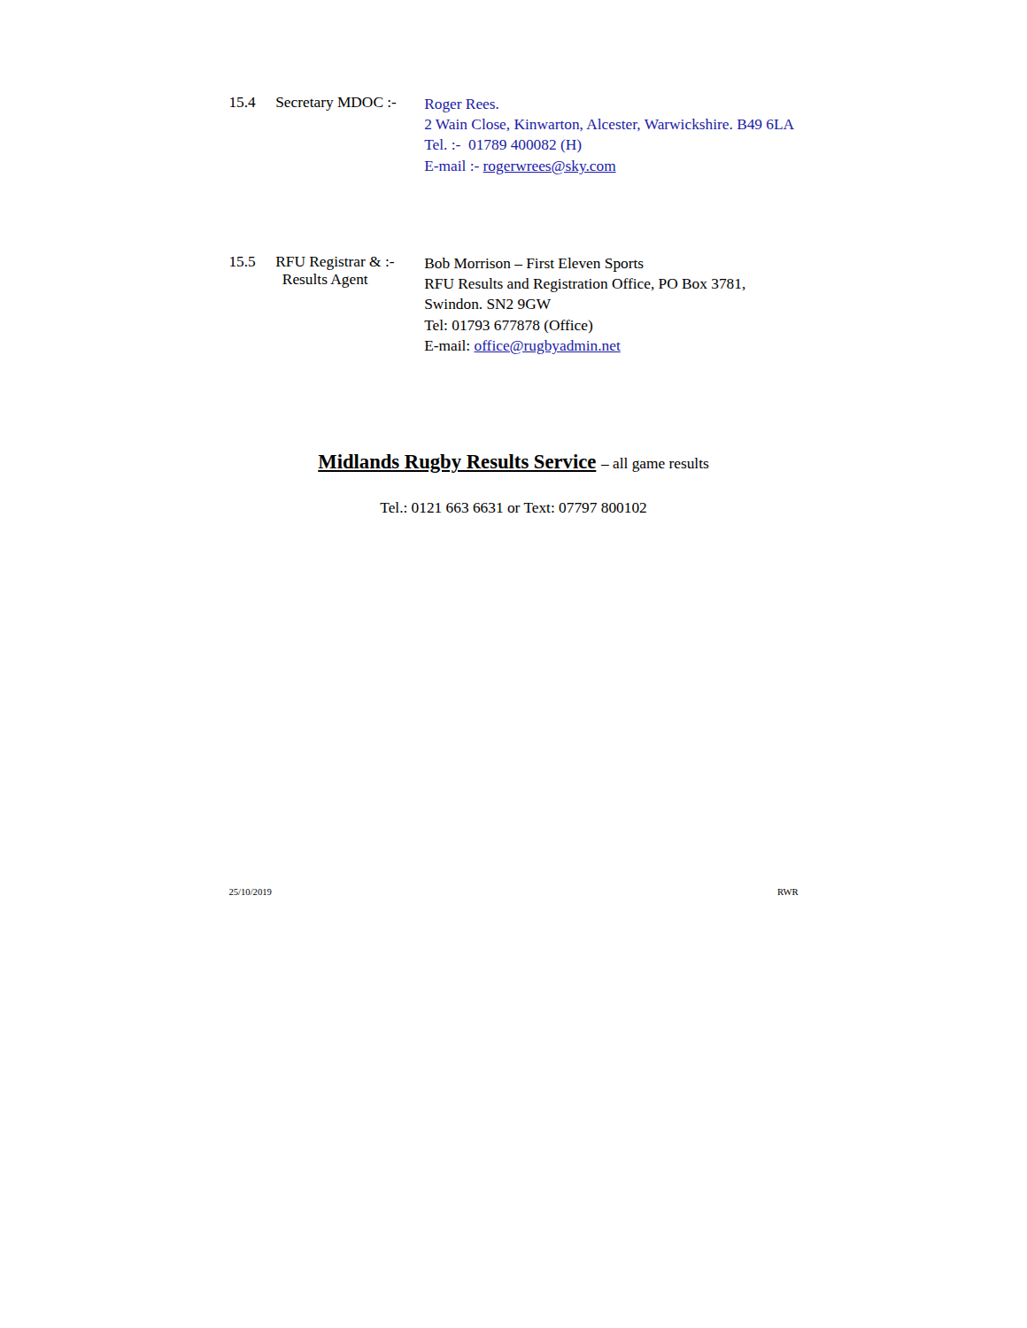15.4
Secretary MDOC :-
Roger Rees.
2 Wain Close, Kinwarton, Alcester, Warwickshire. B49 6LA
Tel. :- 01789 400082 (H)
E-mail :- rogerwrees@sky.com
15.5
RFU Registrar & :-
Results Agent
Bob Morrison – First Eleven Sports
RFU Results and Registration Office, PO Box 3781, Swindon. SN2 9GW
Tel: 01793 677878 (Office)
E-mail: office@rugbyadmin.net
Midlands Rugby Results Service – all game results
Tel.: 0121 663 6631 or Text: 07797 800102
25/10/2019 RWR